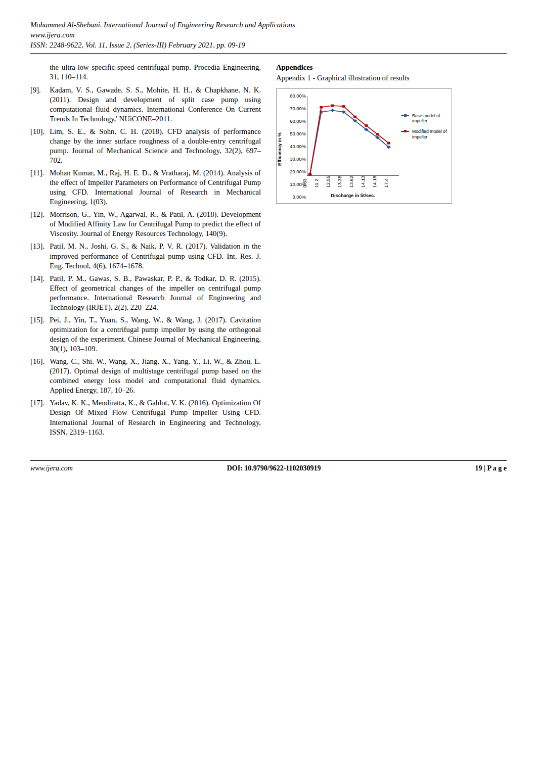Mohammed Al-Shebani. International Journal of Engineering Research and Applications
www.ijera.com
ISSN: 2248-9622, Vol. 11, Issue 2, (Series-III) February 2021, pp. 09-19
the ultra-low specific-speed centrifugal pump. Procedia Engineering, 31, 110–114.
[9]. Kadam, V. S., Gawade, S. S., Mohite, H. H., & Chapkhane, N. K. (2011). Design and development of split case pump using computational fluid dynamics. International Conference On Current Trends In Technology,' NUiCONE–2011.
[10]. Lim, S. E., & Sohn, C. H. (2018). CFD analysis of performance change by the inner surface roughness of a double-entry centrifugal pump. Journal of Mechanical Science and Technology, 32(2), 697–702.
[11]. Mohan Kumar, M., Raj, H. E. D., & Vratharaj, M. (2014). Analysis of the effect of Impeller Parameters on Performance of Centrifugal Pump using CFD. International Journal of Research in Mechanical Engineering, 1(03).
[12]. Morrison, G., Yin, W., Agarwal, R., & Patil, A. (2018). Development of Modified Affinity Law for Centrifugal Pump to predict the effect of Viscosity. Journal of Energy Resources Technology, 140(9).
[13]. Patil, M. N., Joshi, G. S., & Naik, P. V. R. (2017). Validation in the improved performance of Centrifugal pump using CFD. Int. Res. J. Eng. Technol, 4(6), 1674–1678.
[14]. Patil, P. M., Gawas, S. B., Pawaskar, P. P., & Todkar, D. R. (2015). Effect of geometrical changes of the impeller on centrifugal pump performance. International Research Journal of Engineering and Technology (IRJET), 2(2), 220–224.
[15]. Pei, J., Yin, T., Yuan, S., Wang, W., & Wang, J. (2017). Cavitation optimization for a centrifugal pump impeller by using the orthogonal design of the experiment. Chinese Journal of Mechanical Engineering, 30(1), 103–109.
[16]. Wang, C., Shi, W., Wang, X., Jiang, X., Yang, Y., Li, W., & Zhou, L. (2017). Optimal design of multistage centrifugal pump based on the combined energy loss model and computational fluid dynamics. Applied Energy, 187, 10–26.
[17]. Yadav, K. K., Mendiratta, K., & Gahlot, V. K. (2016). Optimization Of Design Of Mixed Flow Centrifugal Pump Impeller Using CFD. International Journal of Research in Engineering and Technology, ISSN, 2319–1163.
Appendices
Appendix 1 - Graphical illustration of results
Efficiency in %
80.00% 70.00% 60.00% 50.00% 40.00% 30.00% 20.00% 10.00% 0.00%
9.63 11.2 12.55 13.35 13.62 14.13 14.18 17.4
Discharge in lit/sec.
Base model of impeller
Modified model of impeller
www.ijera.com
DOI: 10.9790/9622-1102030919
19 | P a g e